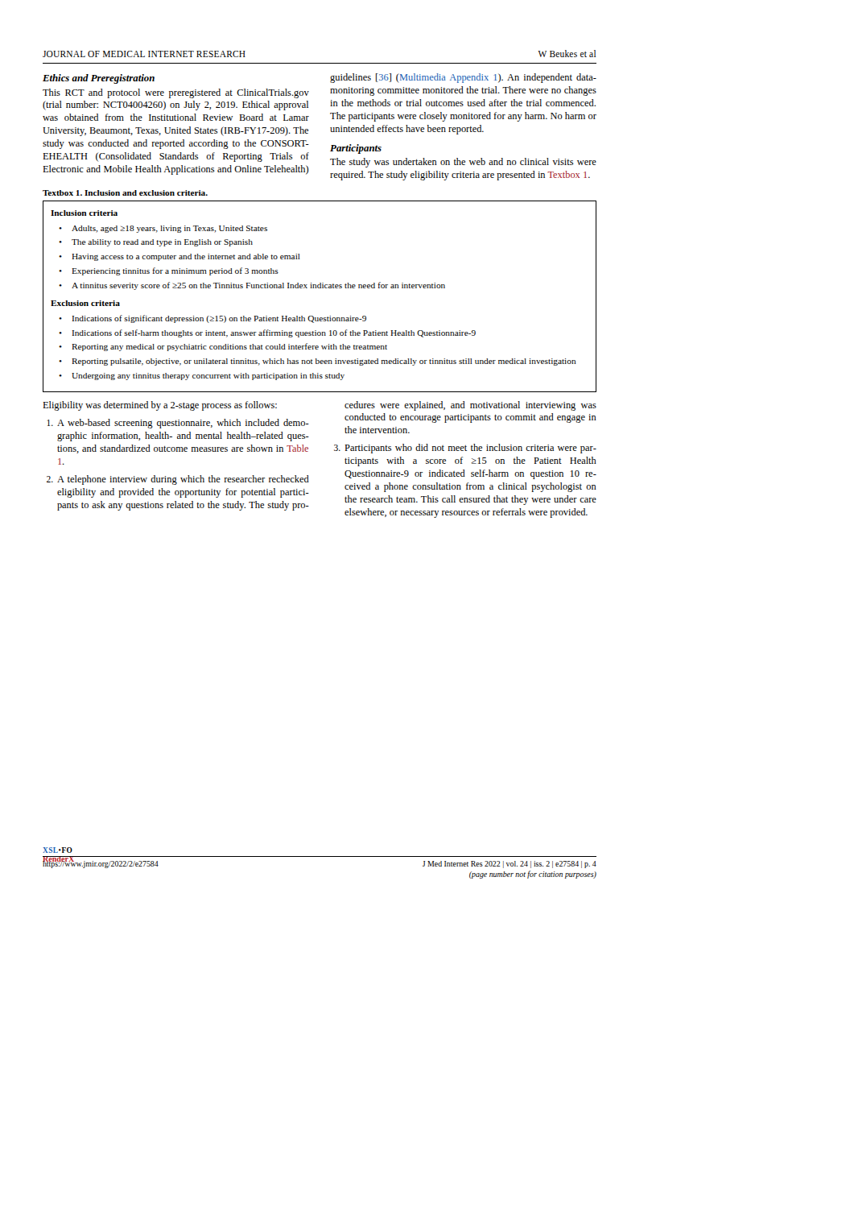Journal of Medical Internet Research W Beukes et al
Ethics and Preregistration
This RCT and protocol were preregistered at ClinicalTrials.gov (trial number: NCT04004260) on July 2, 2019. Ethical approval was obtained from the Institutional Review Board at Lamar University, Beaumont, Texas, United States (IRB-FY17-209). The study was conducted and reported according to the CONSORT-EHEALTH (Consolidated Standards of Reporting Trials of Electronic and Mobile Health Applications and Online Telehealth) guidelines [36] (Multimedia Appendix 1). An independent data-monitoring committee monitored the trial. There were no changes in the methods or trial outcomes used after the trial commenced. The participants were closely monitored for any harm. No harm or unintended effects have been reported.
Participants
The study was undertaken on the web and no clinical visits were required. The study eligibility criteria are presented in Textbox 1.
Textbox 1. Inclusion and exclusion criteria.
Inclusion criteria
Adults, aged ≥18 years, living in Texas, United States
The ability to read and type in English or Spanish
Having access to a computer and the internet and able to email
Experiencing tinnitus for a minimum period of 3 months
A tinnitus severity score of ≥25 on the Tinnitus Functional Index indicates the need for an intervention
Exclusion criteria
Indications of significant depression (≥15) on the Patient Health Questionnaire-9
Indications of self-harm thoughts or intent, answer affirming question 10 of the Patient Health Questionnaire-9
Reporting any medical or psychiatric conditions that could interfere with the treatment
Reporting pulsatile, objective, or unilateral tinnitus, which has not been investigated medically or tinnitus still under medical investigation
Undergoing any tinnitus therapy concurrent with participation in this study
Eligibility was determined by a 2-stage process as follows:
A web-based screening questionnaire, which included demographic information, health- and mental health–related questions, and standardized outcome measures are shown in Table 1.
A telephone interview during which the researcher rechecked eligibility and provided the opportunity for potential participants to ask any questions related to the study. The study procedures were explained, and motivational interviewing was conducted to encourage participants to commit and engage in the intervention.
Participants who did not meet the inclusion criteria were participants with a score of ≥15 on the Patient Health Questionnaire-9 or indicated self-harm on question 10 received a phone consultation from a clinical psychologist on the research team. This call ensured that they were under care elsewhere, or necessary resources or referrals were provided.
XSL•FO
RenderX
https://www.jmir.org/2022/2/e27584
J Med Internet Res 2022 | vol. 24 | iss. 2 | e27584 | p. 4
(page number not for citation purposes)